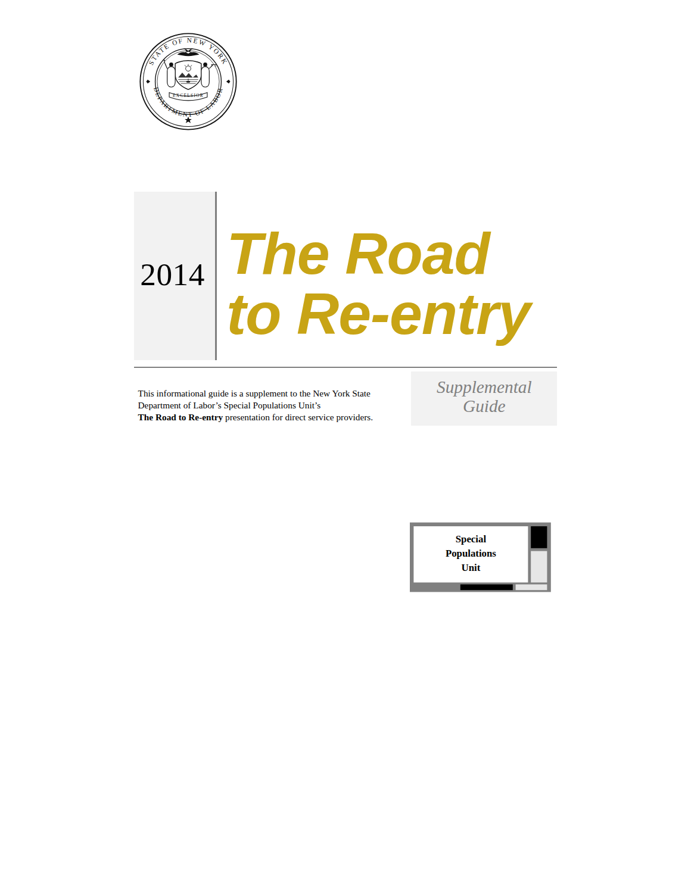STATE OF NEW YORK DEPARTMENT OF LABOR EXCELSIOR
2014
The Roadto Re-entry
This informational guide is a supplement to the New York State Department of Labor’s Special Populations Unit’s
The Road to Re-entry presentation for direct service providers.
Supplemental
Guide
Special Populations Unit